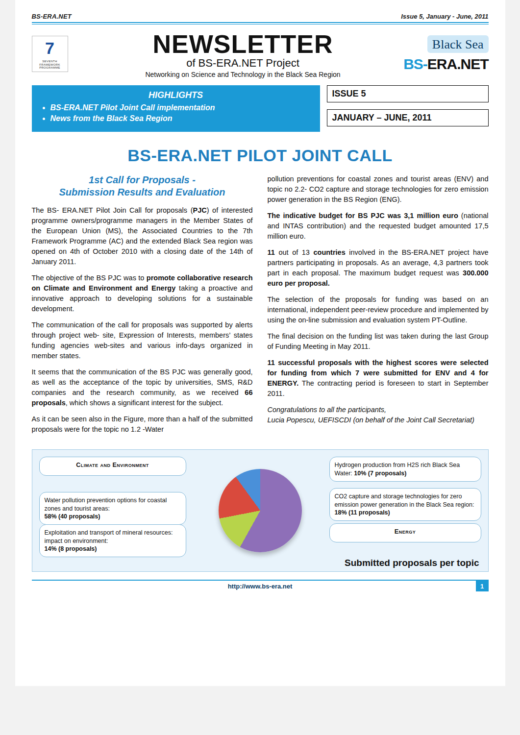BS-ERA.NET
Issue 5, January - June, 2011
7
SEVENTH FRAMEWORK
PROGRAMME
NEWSLETTER
of BS-ERA.NET Project
Networking on Science and Technology in the Black Sea Region
Black Sea
BS-ERA.NET
HIGHLIGHTS
BS-ERA.NET Pilot Joint Call implementation
News from the Black Sea Region
ISSUE 5
JANUARY – JUNE, 2011
BS-ERA.NET PILOT JOINT CALL
1st Call for Proposals -
Submission Results and Evaluation
The BS- ERA.NET Pilot Join Call for proposals (PJC) of interested programme owners/programme managers in the Member States of the European Union (MS), the Associated Countries to the 7th Framework Programme (AC) and the extended Black Sea region was opened on 4th of October 2010 with a closing date of the 14th of January 2011.
The objective of the BS PJC was to promote collaborative research on Climate and Environment and Energy taking a proactive and innovative approach to developing solutions for a sustainable development.
The communication of the call for proposals was supported by alerts through project web- site, Expression of Interests, members’ states funding agencies web-sites and various info-days organized in member states.
It seems that the communication of the BS PJC was generally good, as well as the acceptance of the topic by universities, SMS, R&D companies and the research community, as we received 66 proposals, which shows a significant interest for the subject.
As it can be seen also in the Figure, more than a half of the submitted proposals were for the topic no 1.2 -Water
pollution preventions for coastal zones and tourist areas (ENV) and topic no 2.2- CO2 capture and storage technologies for zero emission power generation in the BS Region (ENG).
The indicative budget for BS PJC was 3,1 million euro (national and INTAS contribution) and the requested budget amounted 17,5 million euro.
11 out of 13 countries involved in the BS-ERA.NET project have partners participating in proposals. As an average, 4,3 partners took part in each proposal. The maximum budget request was 300.000 euro per proposal.
The selection of the proposals for funding was based on an international, independent peer-review procedure and implemented by using the on-line submission and evaluation system PT-Outline.
The final decision on the funding list was taken during the last Group of Funding Meeting in May 2011.
11 successful proposals with the highest scores were selected for funding from which 7 were submitted for ENV and 4 for ENERGY. The contracting period is foreseen to start in September 2011.
Congratulations to all the participants,
Lucia Popescu, UEFISCDI (on behalf of the Joint Call Secretariat)
Climate and Environment
Water pollution prevention options for coastal zones and tourist areas:
58% (40 proposals)
Exploitation and transport of mineral resources: impact on environment:
14% (8 proposals)
Hydrogen production from H2S rich Black Sea Water: 10% (7 proposals)
CO2 capture and storage technologies for zero emission power generation in the Black Sea region: 18% (11 proposals)
Energy
Submitted proposals per topic
http://www.bs-era.net
1